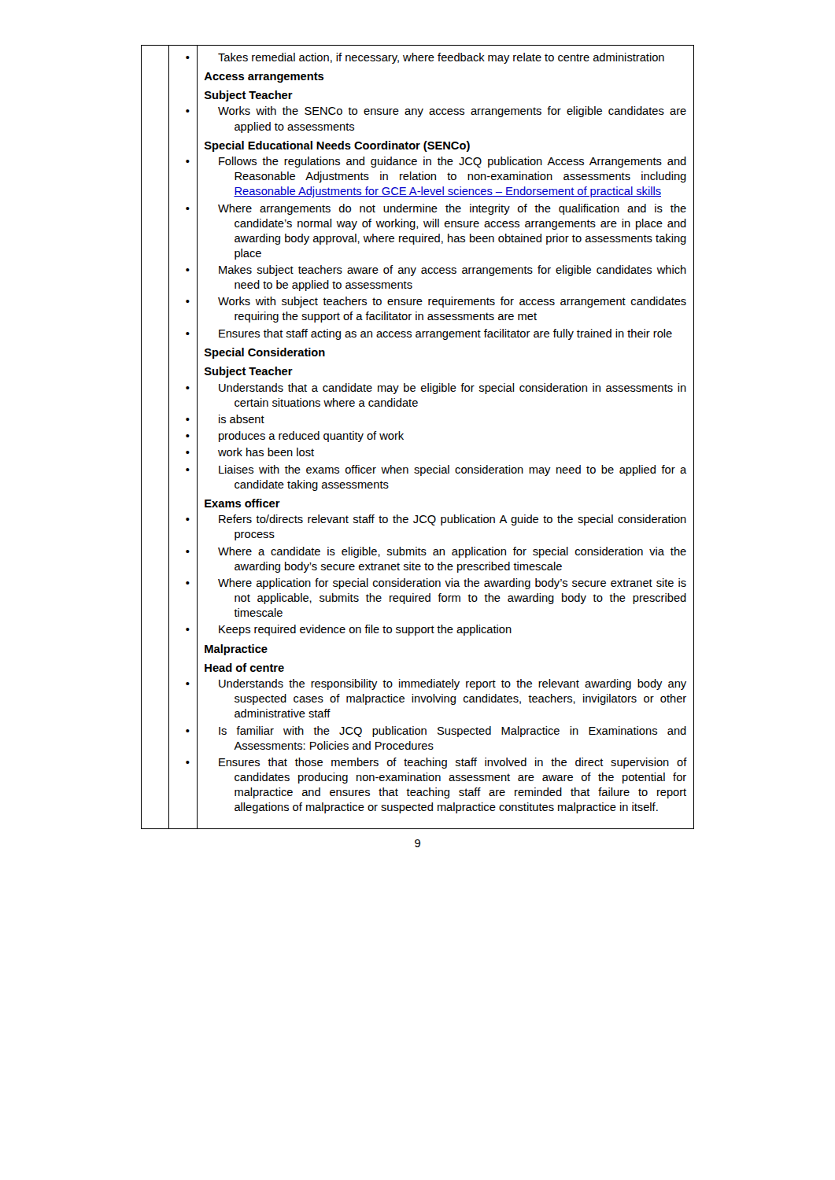| | | Takes remedial action, if necessary, where feedback may relate to centre administration Access arrangements Subject Teacher Works with the SENCo to ensure any access arrangements for eligible candidates are applied to assessments Special Educational Needs Coordinator (SENCo) Follows the regulations and guidance in the JCQ publication Access Arrangements and Reasonable Adjustments in relation to non-examination assessments including Reasonable Adjustments for GCE A-level sciences – Endorsement of practical skills Where arrangements do not undermine the integrity of the qualification and is the candidate’s normal way of working, will ensure access arrangements are in place and awarding body approval, where required, has been obtained prior to assessments taking place Makes subject teachers aware of any access arrangements for eligible candidates which need to be applied to assessments Works with subject teachers to ensure requirements for access arrangement candidates requiring the support of a facilitator in assessments are met Ensures that staff acting as an access arrangement facilitator are fully trained in their role Special Consideration Subject Teacher Understands that a candidate may be eligible for special consideration in assessments in certain situations where a candidate is absent produces a reduced quantity of work work has been lost Liaises with the exams officer when special consideration may need to be applied for a candidate taking assessments Exams officer Refers to/directs relevant staff to the JCQ publication A guide to the special consideration process Where a candidate is eligible, submits an application for special consideration via the awarding body’s secure extranet site to the prescribed timescale Where application for special consideration via the awarding body’s secure extranet site is not applicable, submits the required form to the awarding body to the prescribed timescale Keeps required evidence on file to support the application Malpractice Head of centre Understands the responsibility to immediately report to the relevant awarding body any suspected cases of malpractice involving candidates, teachers, invigilators or other administrative staff Is familiar with the JCQ publication Suspected Malpractice in Examinations and Assessments: Policies and Procedures Ensures that those members of teaching staff involved in the direct supervision of candidates producing non-examination assessment are aware of the potential for malpractice and ensures that teaching staff are reminded that failure to report allegations of malpractice or suspected malpractice constitutes malpractice in itself. |
9